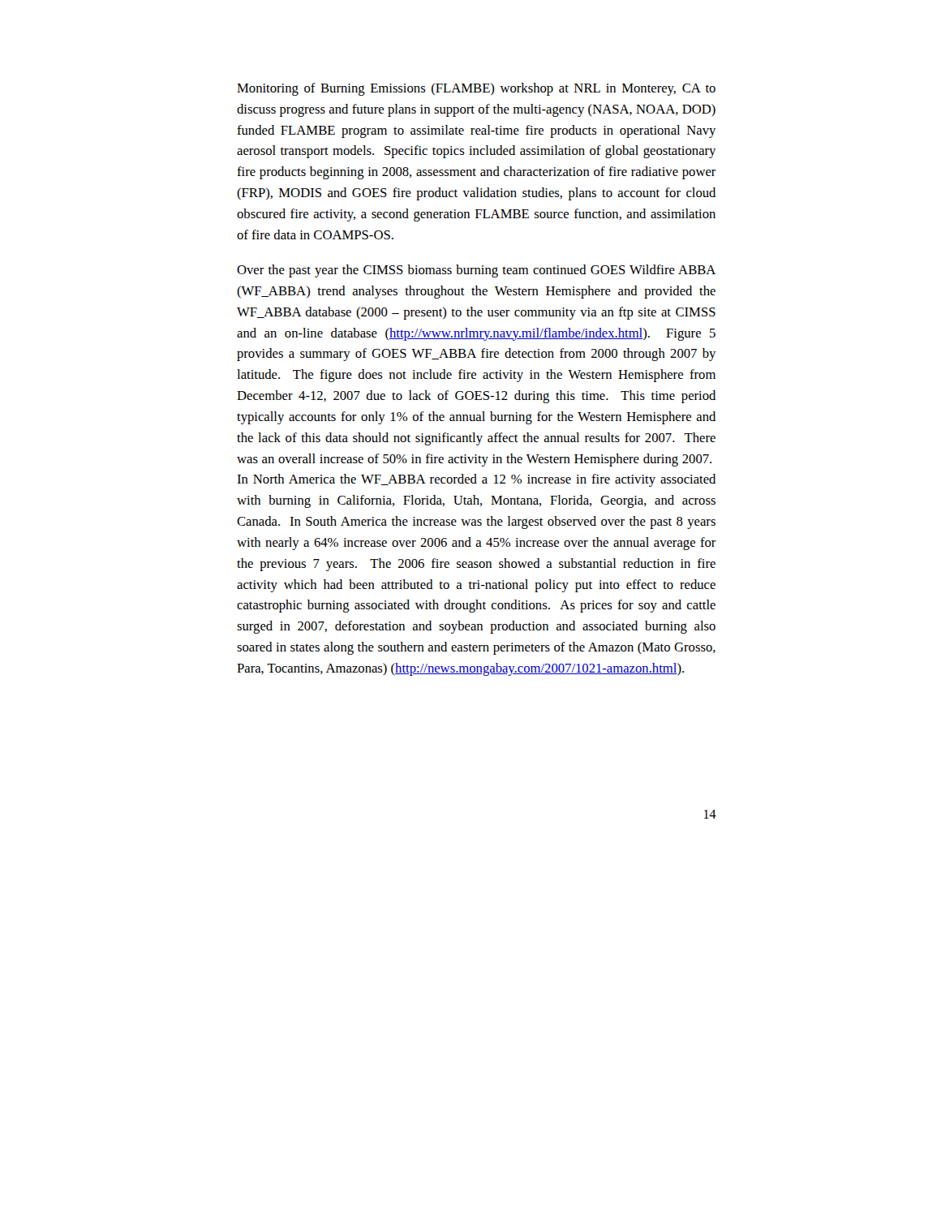Monitoring of Burning Emissions (FLAMBE) workshop at NRL in Monterey, CA to discuss progress and future plans in support of the multi-agency (NASA, NOAA, DOD) funded FLAMBE program to assimilate real-time fire products in operational Navy aerosol transport models. Specific topics included assimilation of global geostationary fire products beginning in 2008, assessment and characterization of fire radiative power (FRP), MODIS and GOES fire product validation studies, plans to account for cloud obscured fire activity, a second generation FLAMBE source function, and assimilation of fire data in COAMPS-OS.
Over the past year the CIMSS biomass burning team continued GOES Wildfire ABBA (WF_ABBA) trend analyses throughout the Western Hemisphere and provided the WF_ABBA database (2000 – present) to the user community via an ftp site at CIMSS and an on-line database (http://www.nrlmry.navy.mil/flambe/index.html). Figure 5 provides a summary of GOES WF_ABBA fire detection from 2000 through 2007 by latitude. The figure does not include fire activity in the Western Hemisphere from December 4-12, 2007 due to lack of GOES-12 during this time. This time period typically accounts for only 1% of the annual burning for the Western Hemisphere and the lack of this data should not significantly affect the annual results for 2007. There was an overall increase of 50% in fire activity in the Western Hemisphere during 2007. In North America the WF_ABBA recorded a 12 % increase in fire activity associated with burning in California, Florida, Utah, Montana, Florida, Georgia, and across Canada. In South America the increase was the largest observed over the past 8 years with nearly a 64% increase over 2006 and a 45% increase over the annual average for the previous 7 years. The 2006 fire season showed a substantial reduction in fire activity which had been attributed to a tri-national policy put into effect to reduce catastrophic burning associated with drought conditions. As prices for soy and cattle surged in 2007, deforestation and soybean production and associated burning also soared in states along the southern and eastern perimeters of the Amazon (Mato Grosso, Para, Tocantins, Amazonas) (http://news.mongabay.com/2007/1021-amazon.html).
14